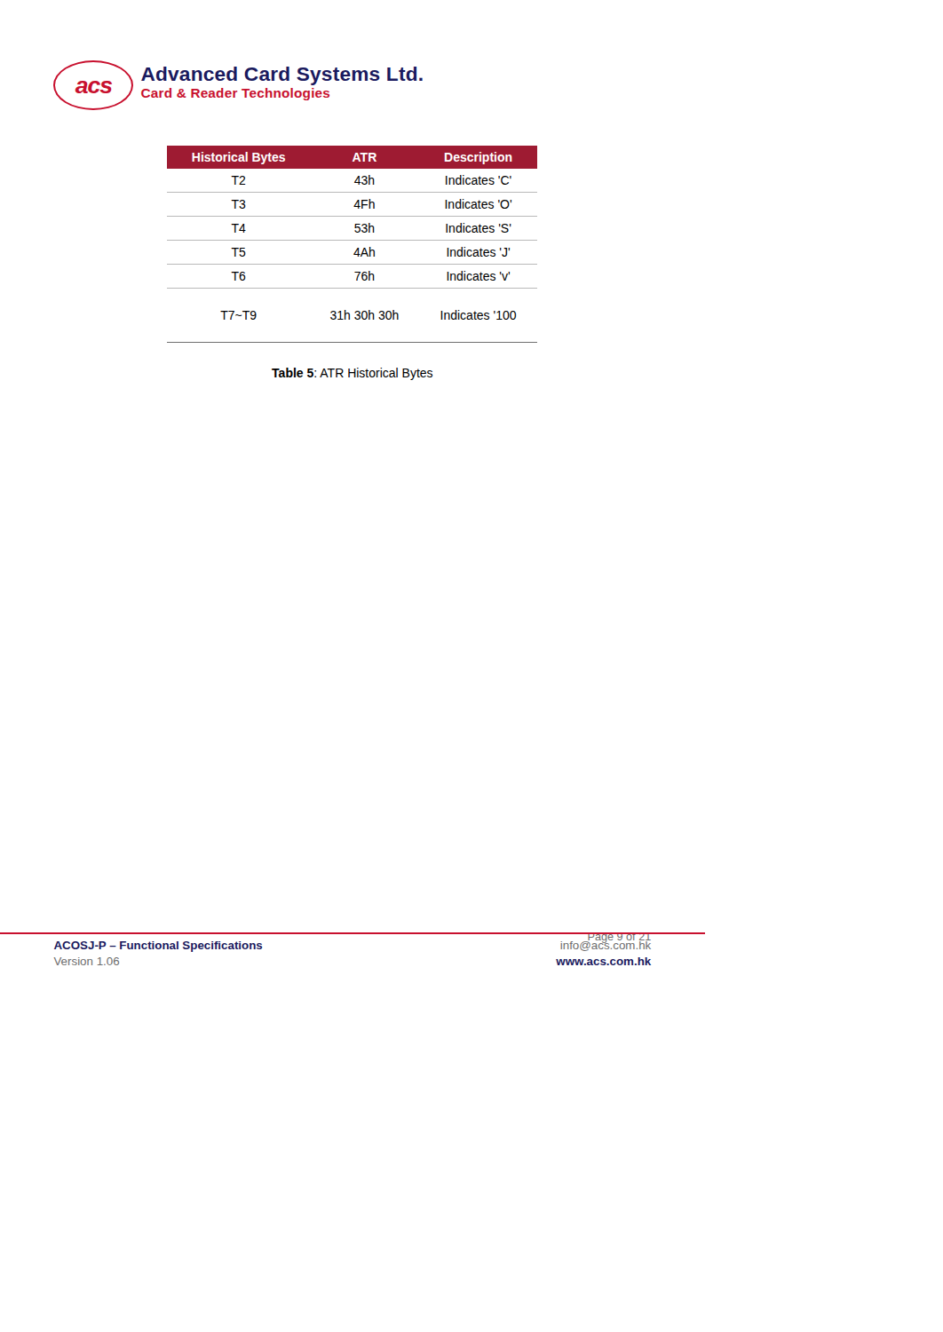acs
Advanced Card Systems Ltd.
Card & Reader Technologies
| Historical Bytes | ATR | Description |
| --- | --- | --- |
| T2 | 43h | Indicates 'C' |
| T3 | 4Fh | Indicates 'O' |
| T4 | 53h | Indicates 'S' |
| T5 | 4Ah | Indicates 'J' |
| T6 | 76h | Indicates 'v' |
| T7~T9 | 31h 30h 30h | Indicates '100 |
Table 5: ATR Historical Bytes
Page 9 of 21
ACOSJ-P – Functional Specifications
Version 1.06
info@acs.com.hk
www.acs.com.hk